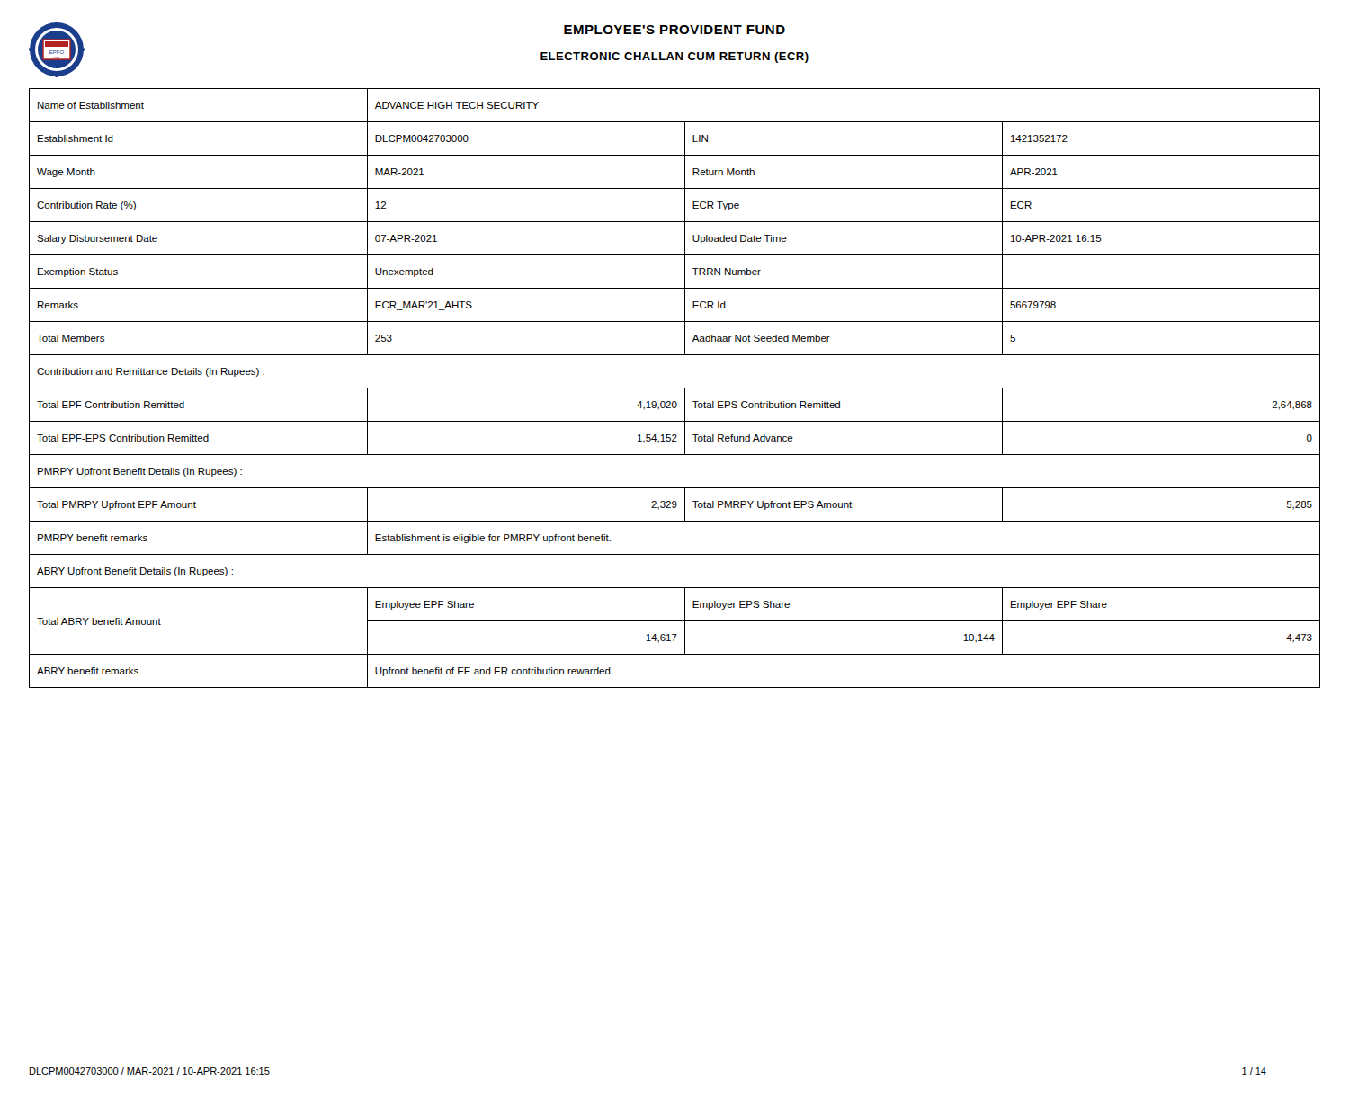EPFO भारत
EMPLOYEE'S PROVIDENT FUND
ELECTRONIC CHALLAN CUM RETURN (ECR)
| Name of Establishment | ADVANCE HIGH TECH SECURITY |
| Establishment Id | DLCPM0042703000 | LIN | 1421352172 |
| Wage Month | MAR-2021 | Return Month | APR-2021 |
| Contribution Rate (%) | 12 | ECR Type | ECR |
| Salary Disbursement Date | 07-APR-2021 | Uploaded Date Time | 10-APR-2021 16:15 |
| Exemption Status | Unexempted | TRRN Number | |
| Remarks | ECR_MAR'21_AHTS | ECR Id | 56679798 |
| Total Members | 253 | Aadhaar Not Seeded Member | 5 |
| Contribution and Remittance Details (In Rupees) : |
| Total EPF Contribution Remitted | 4,19,020 | Total EPS Contribution Remitted | 2,64,868 |
| Total EPF-EPS Contribution Remitted | 1,54,152 | Total Refund Advance | 0 |
| PMRPY Upfront Benefit Details (In Rupees) : |
| Total PMRPY Upfront EPF Amount | 2,329 | Total PMRPY Upfront EPS Amount | 5,285 |
| PMRPY benefit remarks | Establishment is eligible for PMRPY upfront benefit. |
| ABRY Upfront Benefit Details (In Rupees) : |
| Total ABRY benefit Amount | Employee EPF Share | Employer EPS Share | Employer EPF Share |
| 14,617 | 10,144 | 4,473 |
| ABRY benefit remarks | Upfront benefit of EE and ER contribution rewarded. |
DLCPM0042703000 / MAR-2021 / 10-APR-2021 16:15
1 / 14